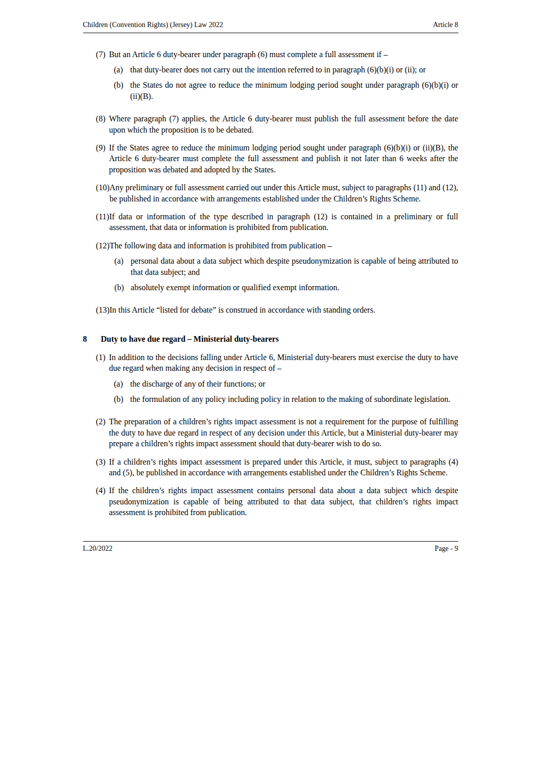Children (Convention Rights) (Jersey) Law 2022 Article 8
(7)
But an Article 6 duty-bearer under paragraph (6) must complete a full assessment if –
(a)
that duty-bearer does not carry out the intention referred to in paragraph (6)(b)(i) or (ii); or
(b)
the States do not agree to reduce the minimum lodging period sought under paragraph (6)(b)(i) or (ii)(B).
(8)
Where paragraph (7) applies, the Article 6 duty-bearer must publish the full assessment before the date upon which the proposition is to be debated.
(9)
If the States agree to reduce the minimum lodging period sought under paragraph (6)(b)(i) or (ii)(B), the Article 6 duty-bearer must complete the full assessment and publish it not later than 6 weeks after the proposition was debated and adopted by the States.
(10)
Any preliminary or full assessment carried out under this Article must, subject to paragraphs (11) and (12), be published in accordance with arrangements established under the Children’s Rights Scheme.
(11)
If data or information of the type described in paragraph (12) is contained in a preliminary or full assessment, that data or information is prohibited from publication.
(12)
The following data and information is prohibited from publication –
(a)
personal data about a data subject which despite pseudonymization is capable of being attributed to that data subject; and
(b)
absolutely exempt information or qualified exempt information.
(13)
In this Article “listed for debate” is construed in accordance with standing orders.
8 Duty to have due regard – Ministerial duty-bearers
(1)
In addition to the decisions falling under Article 6, Ministerial duty-bearers must exercise the duty to have due regard when making any decision in respect of –
(a)
the discharge of any of their functions; or
(b)
the formulation of any policy including policy in relation to the making of subordinate legislation.
(2)
The preparation of a children’s rights impact assessment is not a requirement for the purpose of fulfilling the duty to have due regard in respect of any decision under this Article, but a Ministerial duty-bearer may prepare a children’s rights impact assessment should that duty-bearer wish to do so.
(3)
If a children’s rights impact assessment is prepared under this Article, it must, subject to paragraphs (4) and (5), be published in accordance with arrangements established under the Children’s Rights Scheme.
(4)
If the children’s rights impact assessment contains personal data about a data subject which despite pseudonymization is capable of being attributed to that data subject, that children’s rights impact assessment is prohibited from publication.
L.20/2022 Page - 9